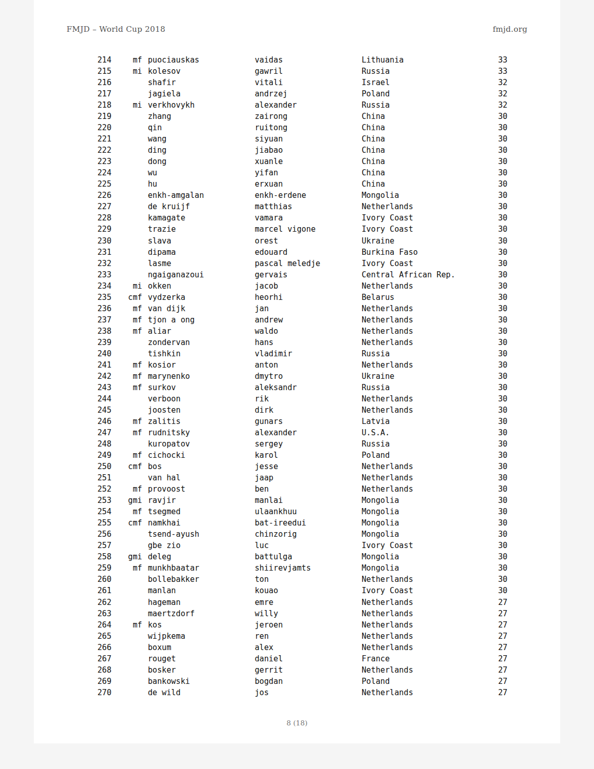FMJD – World Cup 2018
fmjd.org
| 214 | mf | puociauskas | vaidas | Lithuania | 33 |
| 215 | mi | kolesov | gawril | Russia | 33 |
| 216 | | shafir | vitali | Israel | 32 |
| 217 | | jagiela | andrzej | Poland | 32 |
| 218 | mi | verkhovykh | alexander | Russia | 32 |
| 219 | | zhang | zairong | China | 30 |
| 220 | | qin | ruitong | China | 30 |
| 221 | | wang | siyuan | China | 30 |
| 222 | | ding | jiabao | China | 30 |
| 223 | | dong | xuanle | China | 30 |
| 224 | | wu | yifan | China | 30 |
| 225 | | hu | erxuan | China | 30 |
| 226 | | enkh-amgalan | enkh-erdene | Mongolia | 30 |
| 227 | | de kruijf | matthias | Netherlands | 30 |
| 228 | | kamagate | vamara | Ivory Coast | 30 |
| 229 | | trazie | marcel vigone | Ivory Coast | 30 |
| 230 | | slava | orest | Ukraine | 30 |
| 231 | | dipama | edouard | Burkina Faso | 30 |
| 232 | | lasme | pascal meledje | Ivory Coast | 30 |
| 233 | | ngaiganazoui | gervais | Central African Rep. | 30 |
| 234 | mi | okken | jacob | Netherlands | 30 |
| 235 | cmf | vydzerka | heorhi | Belarus | 30 |
| 236 | mf | van dijk | jan | Netherlands | 30 |
| 237 | mf | tjon a ong | andrew | Netherlands | 30 |
| 238 | mf | aliar | waldo | Netherlands | 30 |
| 239 | | zondervan | hans | Netherlands | 30 |
| 240 | | tishkin | vladimir | Russia | 30 |
| 241 | mf | kosior | anton | Netherlands | 30 |
| 242 | mf | marynenko | dmytro | Ukraine | 30 |
| 243 | mf | surkov | aleksandr | Russia | 30 |
| 244 | | verboon | rik | Netherlands | 30 |
| 245 | | joosten | dirk | Netherlands | 30 |
| 246 | mf | zalitis | gunars | Latvia | 30 |
| 247 | mf | rudnitsky | alexander | U.S.A. | 30 |
| 248 | | kuropatov | sergey | Russia | 30 |
| 249 | mf | cichocki | karol | Poland | 30 |
| 250 | cmf | bos | jesse | Netherlands | 30 |
| 251 | | van hal | jaap | Netherlands | 30 |
| 252 | mf | provoost | ben | Netherlands | 30 |
| 253 | gmi | ravjir | manlai | Mongolia | 30 |
| 254 | mf | tsegmed | ulaankhuu | Mongolia | 30 |
| 255 | cmf | namkhai | bat-ireedui | Mongolia | 30 |
| 256 | | tsend-ayush | chinzorig | Mongolia | 30 |
| 257 | | gbe zio | luc | Ivory Coast | 30 |
| 258 | gmi | deleg | battulga | Mongolia | 30 |
| 259 | mf | munkhbaatar | shiirevjamts | Mongolia | 30 |
| 260 | | bollebakker | ton | Netherlands | 30 |
| 261 | | manlan | kouao | Ivory Coast | 30 |
| 262 | | hageman | emre | Netherlands | 27 |
| 263 | | maertzdorf | willy | Netherlands | 27 |
| 264 | mf | kos | jeroen | Netherlands | 27 |
| 265 | | wijpkema | ren | Netherlands | 27 |
| 266 | | boxum | alex | Netherlands | 27 |
| 267 | | rouget | daniel | France | 27 |
| 268 | | bosker | gerrit | Netherlands | 27 |
| 269 | | bankowski | bogdan | Poland | 27 |
| 270 | | de wild | jos | Netherlands | 27 |
8 (18)